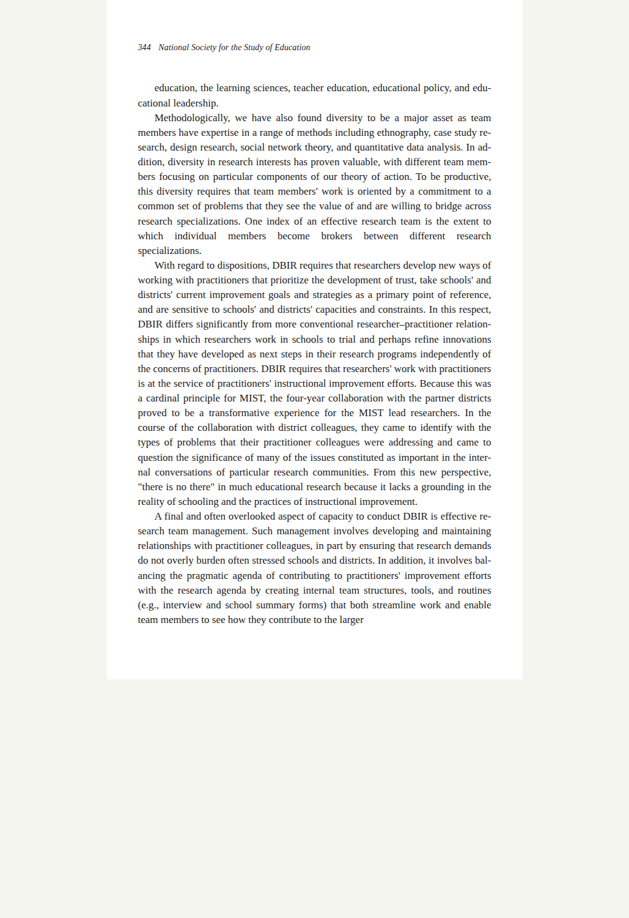344 National Society for the Study of Education
education, the learning sciences, teacher education, educational policy, and educational leadership.
Methodologically, we have also found diversity to be a major asset as team members have expertise in a range of methods including ethnography, case study research, design research, social network theory, and quantitative data analysis. In addition, diversity in research interests has proven valuable, with different team members focusing on particular components of our theory of action. To be productive, this diversity requires that team members' work is oriented by a commitment to a common set of problems that they see the value of and are willing to bridge across research specializations. One index of an effective research team is the extent to which individual members become brokers between different research specializations.
With regard to dispositions, DBIR requires that researchers develop new ways of working with practitioners that prioritize the development of trust, take schools' and districts' current improvement goals and strategies as a primary point of reference, and are sensitive to schools' and districts' capacities and constraints. In this respect, DBIR differs significantly from more conventional researcher–practitioner relationships in which researchers work in schools to trial and perhaps refine innovations that they have developed as next steps in their research programs independently of the concerns of practitioners. DBIR requires that researchers' work with practitioners is at the service of practitioners' instructional improvement efforts. Because this was a cardinal principle for MIST, the four-year collaboration with the partner districts proved to be a transformative experience for the MIST lead researchers. In the course of the collaboration with district colleagues, they came to identify with the types of problems that their practitioner colleagues were addressing and came to question the significance of many of the issues constituted as important in the internal conversations of particular research communities. From this new perspective, "there is no there" in much educational research because it lacks a grounding in the reality of schooling and the practices of instructional improvement.
A final and often overlooked aspect of capacity to conduct DBIR is effective research team management. Such management involves developing and maintaining relationships with practitioner colleagues, in part by ensuring that research demands do not overly burden often stressed schools and districts. In addition, it involves balancing the pragmatic agenda of contributing to practitioners' improvement efforts with the research agenda by creating internal team structures, tools, and routines (e.g., interview and school summary forms) that both streamline work and enable team members to see how they contribute to the larger